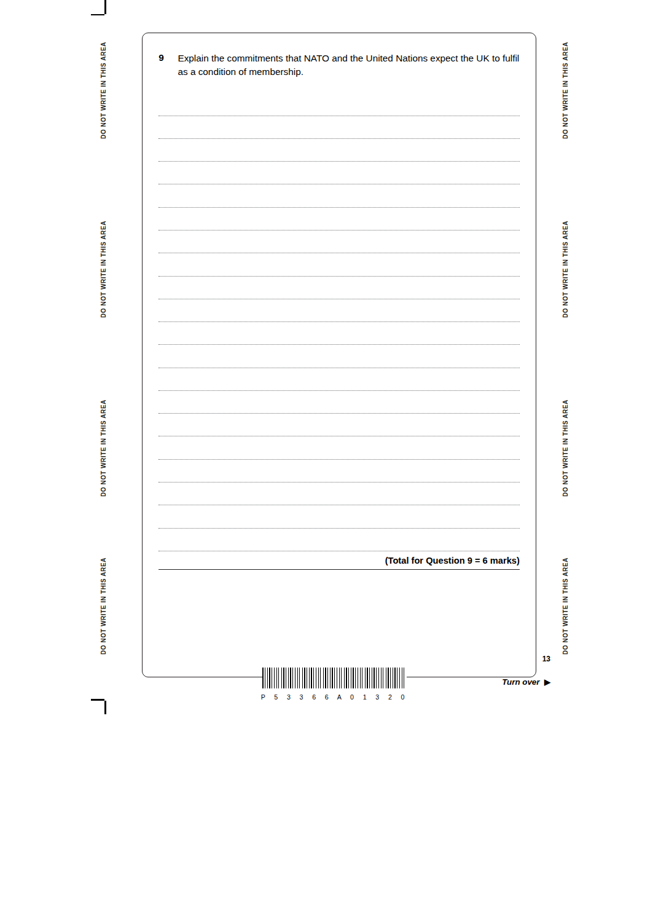DO NOT WRITE IN THIS AREA
DO NOT WRITE IN THIS AREA
DO NOT WRITE IN THIS AREA
DO NOT WRITE IN THIS AREA
DO NOT WRITE IN THIS AREA
DO NOT WRITE IN THIS AREA
DO NOT WRITE IN THIS AREA
DO NOT WRITE IN THIS AREA
9
Explain the commitments that NATO and the United Nations expect the UK to fulfil as a condition of membership.
(Total for Question 9 = 6 marks)
P 5 3 3 6 6 A 0 1 3 2 0
13
Turn over▶